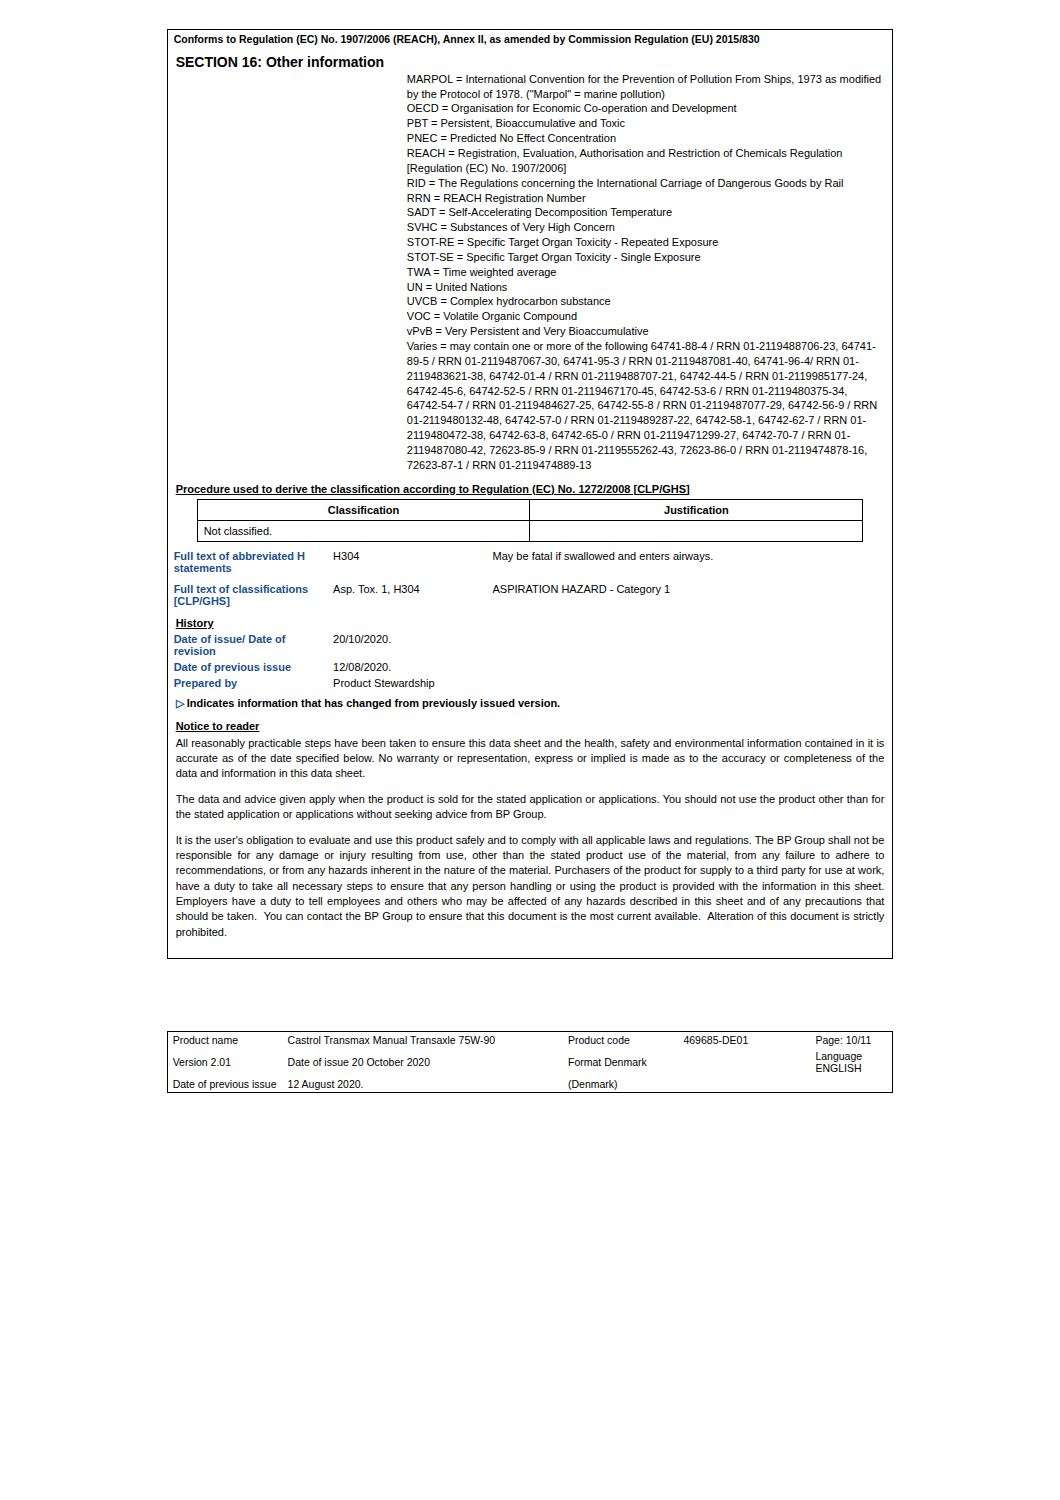Conforms to Regulation (EC) No. 1907/2006 (REACH), Annex II, as amended by Commission Regulation (EU) 2015/830
SECTION 16: Other information
MARPOL = International Convention for the Prevention of Pollution From Ships, 1973 as modified by the Protocol of 1978. ("Marpol" = marine pollution)
OECD = Organisation for Economic Co-operation and Development
PBT = Persistent, Bioaccumulative and Toxic
PNEC = Predicted No Effect Concentration
REACH = Registration, Evaluation, Authorisation and Restriction of Chemicals Regulation [Regulation (EC) No. 1907/2006]
RID = The Regulations concerning the International Carriage of Dangerous Goods by Rail
RRN = REACH Registration Number
SADT = Self-Accelerating Decomposition Temperature
SVHC = Substances of Very High Concern
STOT-RE = Specific Target Organ Toxicity - Repeated Exposure
STOT-SE = Specific Target Organ Toxicity - Single Exposure
TWA = Time weighted average
UN = United Nations
UVCB = Complex hydrocarbon substance
VOC = Volatile Organic Compound
vPvB = Very Persistent and Very Bioaccumulative
Varies = may contain one or more of the following 64741-88-4 / RRN 01-2119488706-23, 64741-89-5 / RRN 01-2119487067-30, 64741-95-3 / RRN 01-2119487081-40, 64741-96-4/ RRN 01-2119483621-38, 64742-01-4 / RRN 01-2119488707-21, 64742-44-5 / RRN 01-2119985177-24, 64742-45-6, 64742-52-5 / RRN 01-2119467170-45, 64742-53-6 / RRN 01-2119480375-34, 64742-54-7 / RRN 01-2119484627-25, 64742-55-8 / RRN 01-2119487077-29, 64742-56-9 / RRN 01-2119480132-48, 64742-57-0 / RRN 01-2119489287-22, 64742-58-1, 64742-62-7 / RRN 01-2119480472-38, 64742-63-8, 64742-65-0 / RRN 01-2119471299-27, 64742-70-7 / RRN 01-2119487080-42, 72623-85-9 / RRN 01-2119555262-43, 72623-86-0 / RRN 01-2119474878-16, 72623-87-1 / RRN 01-2119474889-13
Procedure used to derive the classification according to Regulation (EC) No. 1272/2008 [CLP/GHS]
| Classification | Justification |
| --- | --- |
| Not classified. | |
| Full text of abbreviated H statements | H304 | May be fatal if swallowed and enters airways. |
| Full text of classifications [CLP/GHS] | Asp. Tox. 1, H304 | ASPIRATION HAZARD - Category 1 |
History
| Date of issue/ Date of revision | 20/10/2020. |
| Date of previous issue | 12/08/2020. |
| Prepared by | Product Stewardship |
▷ Indicates information that has changed from previously issued version.
Notice to reader
All reasonably practicable steps have been taken to ensure this data sheet and the health, safety and environmental information contained in it is accurate as of the date specified below. No warranty or representation, express or implied is made as to the accuracy or completeness of the data and information in this data sheet.
The data and advice given apply when the product is sold for the stated application or applications. You should not use the product other than for the stated application or applications without seeking advice from BP Group.
It is the user's obligation to evaluate and use this product safely and to comply with all applicable laws and regulations. The BP Group shall not be responsible for any damage or injury resulting from use, other than the stated product use of the material, from any failure to adhere to recommendations, or from any hazards inherent in the nature of the material. Purchasers of the product for supply to a third party for use at work, have a duty to take all necessary steps to ensure that any person handling or using the product is provided with the information in this sheet. Employers have a duty to tell employees and others who may be affected of any hazards described in this sheet and of any precautions that should be taken. You can contact the BP Group to ensure that this document is the most current available. Alteration of this document is strictly prohibited.
| Product name | Castrol Transmax Manual Transaxle 75W-90 | Product code | 469685-DE01 | Page: 10/11 |
| Version 2.01 | Date of issue 20 October 2020 | Format Denmark | | Language ENGLISH |
| Date of previous issue | 12 August 2020. | (Denmark) | | |